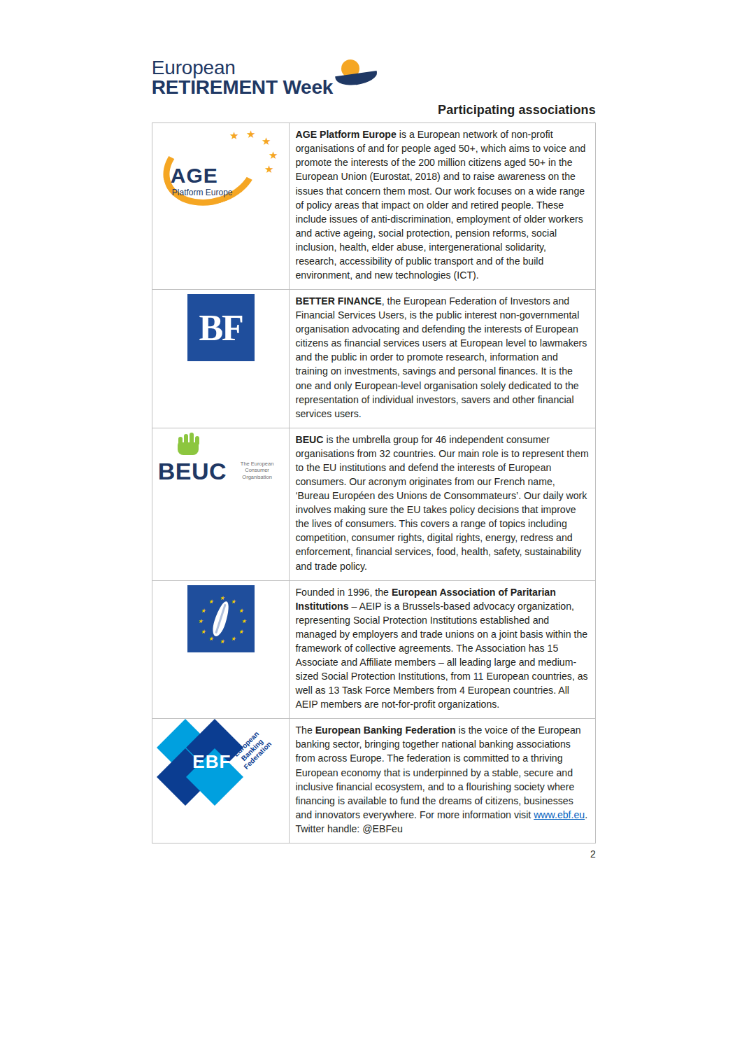European RETIREMENT Week
Participating associations
| ★ ★ ★ ★ ★ AGE Platform Europe | AGE Platform Europe is a European network of non-profit organisations of and for people aged 50+, which aims to voice and promote the interests of the 200 million citizens aged 50+ in the European Union (Eurostat, 2018) and to raise awareness on the issues that concern them most. Our work focuses on a wide range of policy areas that impact on older and retired people. These include issues of anti-discrimination, employment of older workers and active ageing, social protection, pension reforms, social inclusion, health, elder abuse, intergenerational solidarity, research, accessibility of public transport and of the build environment, and new technologies (ICT). |
| BF | BETTER FINANCE , the European Federation of Investors and Financial Services Users, is the public interest non-governmental organisation advocating and defending the interests of European citizens as financial services users at European level to lawmakers and the public in order to promote research, information and training on investments, savings and personal finances. It is the one and only European-level organisation solely dedicated to the representation of individual investors, savers and other financial services users. |
| BEUC The European Consumer Organisation | BEUC is the umbrella group for 46 independent consumer organisations from 32 countries. Our main role is to represent them to the EU institutions and defend the interests of European consumers. Our acronym originates from our French name, ‘Bureau Européen des Unions de Consommateurs’. Our daily work involves making sure the EU takes policy decisions that improve the lives of consumers. This covers a range of topics including competition, consumer rights, digital rights, energy, redress and enforcement, financial services, food, health, safety, sustainability and trade policy. |
| ★ ★ ★ ★ ★ ★ ★ ★ ★ ★ ★ ★ | Founded in 1996, the European Association of Paritarian Institutions – AEIP is a Brussels-based advocacy organization, representing Social Protection Institutions established and managed by employers and trade unions on a joint basis within the framework of collective agreements. The Association has 15 Associate and Affiliate members – all leading large and medium-sized Social Protection Institutions, from 11 European countries, as well as 13 Task Force Members from 4 European countries. All AEIP members are not-for-profit organizations. |
| EBF European Banking Federation | The European Banking Federation is the voice of the European banking sector, bringing together national banking associations from across Europe. The federation is committed to a thriving European economy that is underpinned by a stable, secure and inclusive financial ecosystem, and to a flourishing society where financing is available to fund the dreams of citizens, businesses and innovators everywhere. For more information visit www.ebf.eu . Twitter handle: @EBFeu |
2